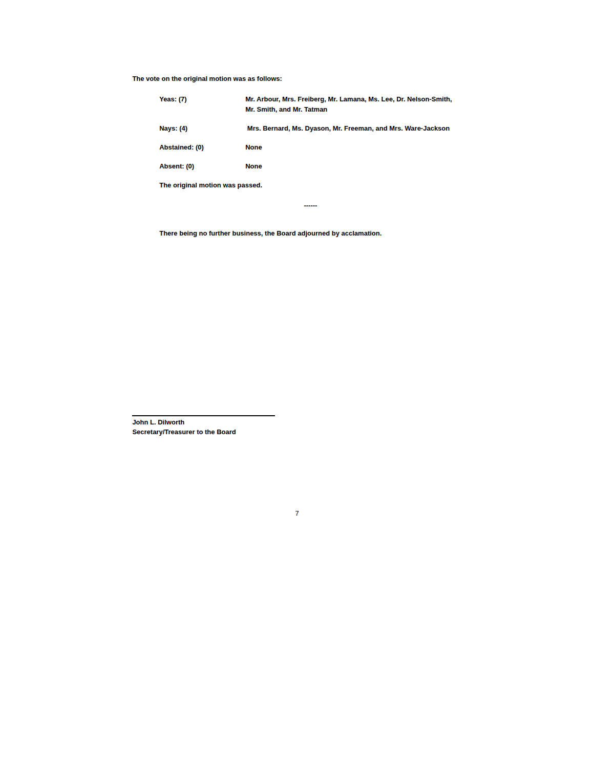The vote on the original motion was as follows:
Yeas: (7)
Mr. Arbour, Mrs. Freiberg, Mr. Lamana, Ms. Lee, Dr. Nelson-Smith, Mr. Smith, and Mr. Tatman
Nays: (4)
Mrs. Bernard, Ms. Dyason, Mr. Freeman, and Mrs. Ware-Jackson
Abstained: (0)
None
Absent: (0)
None
The original motion was passed.
------
There being no further business, the Board adjourned by acclamation.
John L. Dilworth
Secretary/Treasurer to the Board
7